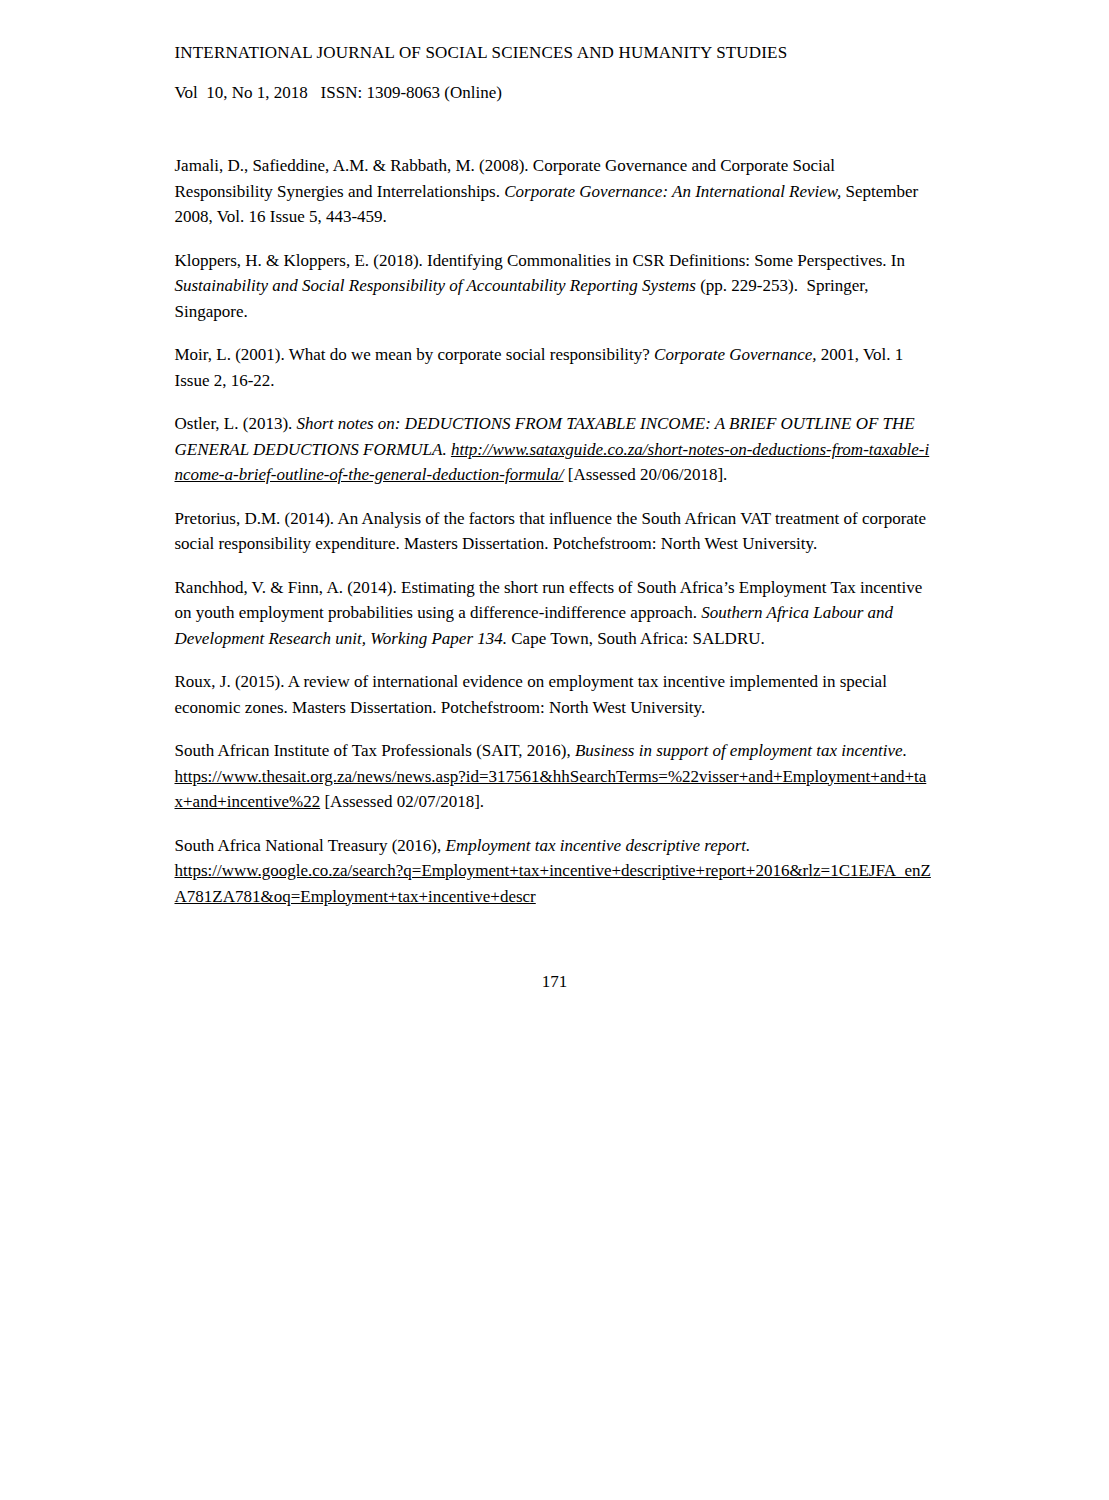INTERNATIONAL JOURNAL OF SOCIAL SCIENCES AND HUMANITY STUDIES
Vol 10, No 1, 2018 ISSN: 1309-8063 (Online)
Jamali, D., Safieddine, A.M. & Rabbath, M. (2008). Corporate Governance and Corporate Social Responsibility Synergies and Interrelationships. Corporate Governance: An International Review, September 2008, Vol. 16 Issue 5, 443-459.
Kloppers, H. & Kloppers, E. (2018). Identifying Commonalities in CSR Definitions: Some Perspectives. In Sustainability and Social Responsibility of Accountability Reporting Systems (pp. 229-253). Springer, Singapore.
Moir, L. (2001). What do we mean by corporate social responsibility? Corporate Governance, 2001, Vol. 1 Issue 2, 16-22.
Ostler, L. (2013). Short notes on: DEDUCTIONS FROM TAXABLE INCOME: A BRIEF OUTLINE OF THE GENERAL DEDUCTIONS FORMULA. http://www.sataxguide.co.za/short-notes-on-deductions-from-taxable-income-a-brief-outline-of-the-general-deduction-formula/ [Assessed 20/06/2018].
Pretorius, D.M. (2014). An Analysis of the factors that influence the South African VAT treatment of corporate social responsibility expenditure. Masters Dissertation. Potchefstroom: North West University.
Ranchhod, V. & Finn, A. (2014). Estimating the short run effects of South Africa’s Employment Tax incentive on youth employment probabilities using a difference-indifference approach. Southern Africa Labour and Development Research unit, Working Paper 134. Cape Town, South Africa: SALDRU.
Roux, J. (2015). A review of international evidence on employment tax incentive implemented in special economic zones. Masters Dissertation. Potchefstroom: North West University.
South African Institute of Tax Professionals (SAIT, 2016), Business in support of employment tax incentive.
https://www.thesait.org.za/news/news.asp?id=317561&hhSearchTerms=%22visser+and+Employment+and+tax+and+incentive%22 [Assessed 02/07/2018].
South Africa National Treasury (2016), Employment tax incentive descriptive report.
https://www.google.co.za/search?q=Employment+tax+incentive+descriptive+report+2016&rlz=1C1EJFA_enZA781ZA781&oq=Employment+tax+incentive+descr
171